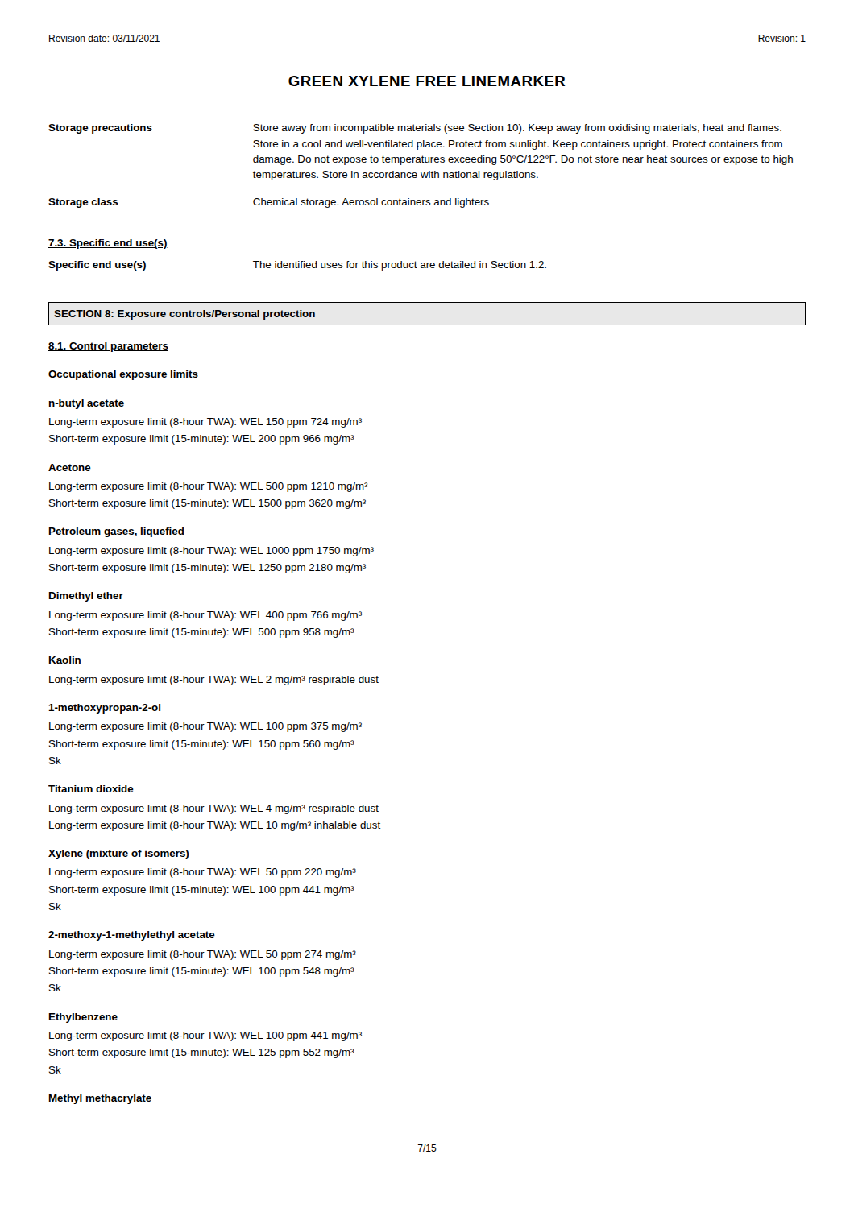Revision date: 03/11/2021 Revision: 1
GREEN XYLENE FREE LINEMARKER
| Storage precautions | Store away from incompatible materials (see Section 10). Keep away from oxidising materials, heat and flames. Store in a cool and well-ventilated place. Protect from sunlight. Keep containers upright. Protect containers from damage. Do not expose to temperatures exceeding 50°C/122°F. Do not store near heat sources or expose to high temperatures. Store in accordance with national regulations. |
| Storage class | Chemical storage. Aerosol containers and lighters |
7.3. Specific end use(s)
| Specific end use(s) | The identified uses for this product are detailed in Section 1.2. |
SECTION 8: Exposure controls/Personal protection
8.1. Control parameters
Occupational exposure limits
n-butyl acetate
Long-term exposure limit (8-hour TWA): WEL 150 ppm 724 mg/m³
Short-term exposure limit (15-minute): WEL 200 ppm 966 mg/m³
Acetone
Long-term exposure limit (8-hour TWA): WEL 500 ppm 1210 mg/m³
Short-term exposure limit (15-minute): WEL 1500 ppm 3620 mg/m³
Petroleum gases, liquefied
Long-term exposure limit (8-hour TWA): WEL 1000 ppm 1750 mg/m³
Short-term exposure limit (15-minute): WEL 1250 ppm 2180 mg/m³
Dimethyl ether
Long-term exposure limit (8-hour TWA): WEL 400 ppm 766 mg/m³
Short-term exposure limit (15-minute): WEL 500 ppm 958 mg/m³
Kaolin
Long-term exposure limit (8-hour TWA): WEL 2 mg/m³ respirable dust
1-methoxypropan-2-ol
Long-term exposure limit (8-hour TWA): WEL 100 ppm 375 mg/m³
Short-term exposure limit (15-minute): WEL 150 ppm 560 mg/m³
Sk
Titanium dioxide
Long-term exposure limit (8-hour TWA): WEL 4 mg/m³ respirable dust
Long-term exposure limit (8-hour TWA): WEL 10 mg/m³ inhalable dust
Xylene (mixture of isomers)
Long-term exposure limit (8-hour TWA): WEL 50 ppm 220 mg/m³
Short-term exposure limit (15-minute): WEL 100 ppm 441 mg/m³
Sk
2-methoxy-1-methylethyl acetate
Long-term exposure limit (8-hour TWA): WEL 50 ppm 274 mg/m³
Short-term exposure limit (15-minute): WEL 100 ppm 548 mg/m³
Sk
Ethylbenzene
Long-term exposure limit (8-hour TWA): WEL 100 ppm 441 mg/m³
Short-term exposure limit (15-minute): WEL 125 ppm 552 mg/m³
Sk
Methyl methacrylate
7/15